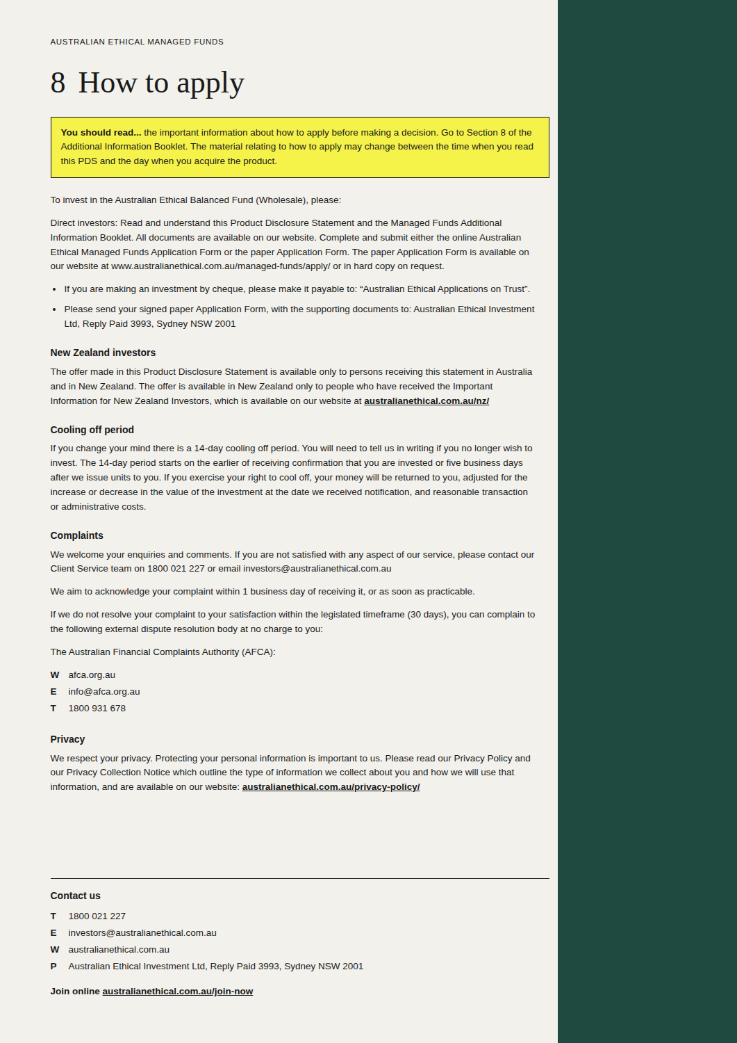Australian Ethical Managed Funds
8 How to apply
You should read... the important information about how to apply before making a decision. Go to Section 8 of the Additional Information Booklet. The material relating to how to apply may change between the time when you read this PDS and the day when you acquire the product.
To invest in the Australian Ethical Balanced Fund (Wholesale), please:
Direct investors: Read and understand this Product Disclosure Statement and the Managed Funds Additional Information Booklet. All documents are available on our website. Complete and submit either the online Australian Ethical Managed Funds Application Form or the paper Application Form. The paper Application Form is available on our website at www.australianethical.com.au/managed-funds/apply/ or in hard copy on request.
If you are making an investment by cheque, please make it payable to: “Australian Ethical Applications on Trust”.
Please send your signed paper Application Form, with the supporting documents to: Australian Ethical Investment Ltd, Reply Paid 3993, Sydney NSW 2001
New Zealand investors
The offer made in this Product Disclosure Statement is available only to persons receiving this statement in Australia and in New Zealand. The offer is available in New Zealand only to people who have received the Important Information for New Zealand Investors, which is available on our website at australianethical.com.au/nz/
Cooling off period
If you change your mind there is a 14-day cooling off period. You will need to tell us in writing if you no longer wish to invest. The 14-day period starts on the earlier of receiving confirmation that you are invested or five business days after we issue units to you. If you exercise your right to cool off, your money will be returned to you, adjusted for the increase or decrease in the value of the investment at the date we received notification, and reasonable transaction or administrative costs.
Complaints
We welcome your enquiries and comments. If you are not satisfied with any aspect of our service, please contact our Client Service team on 1800 021 227 or email investors@australianethical.com.au
We aim to acknowledge your complaint within 1 business day of receiving it, or as soon as practicable.
If we do not resolve your complaint to your satisfaction within the legislated timeframe (30 days), you can complain to the following external dispute resolution body at no charge to you:
The Australian Financial Complaints Authority (AFCA):
| W | afca.org.au |
| E | info@afca.org.au |
| T | 1800 931 678 |
Privacy
We respect your privacy. Protecting your personal information is important to us. Please read our Privacy Policy and our Privacy Collection Notice which outline the type of information we collect about you and how we will use that information, and are available on our website: australianethical.com.au/privacy-policy/
Contact us
| T | 1800 021 227 |
| E | investors@australianethical.com.au |
| W | australianethical.com.au |
| P | Australian Ethical Investment Ltd, Reply Paid 3993, Sydney NSW 2001 |
Join online australianethical.com.au/join-now